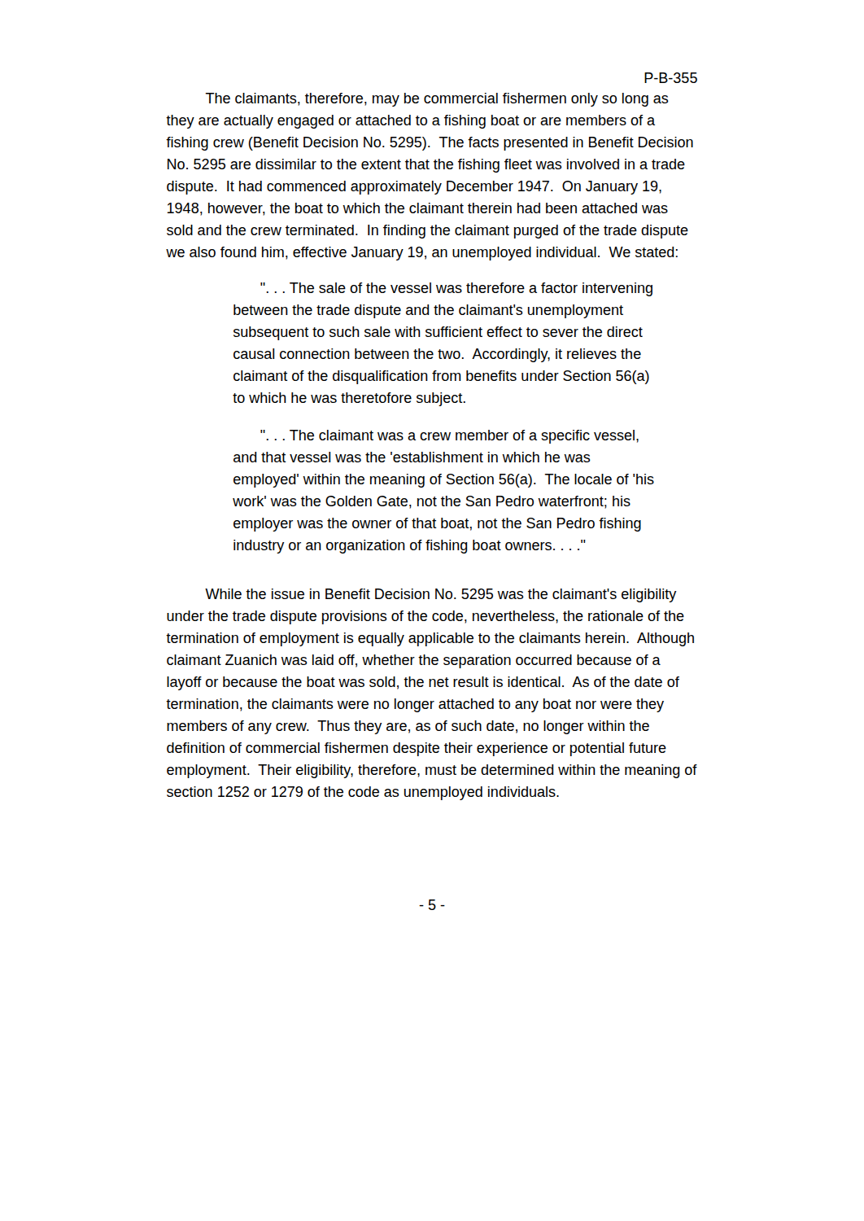P-B-355
The claimants, therefore, may be commercial fishermen only so long as they are actually engaged or attached to a fishing boat or are members of a fishing crew (Benefit Decision No. 5295). The facts presented in Benefit Decision No. 5295 are dissimilar to the extent that the fishing fleet was involved in a trade dispute. It had commenced approximately December 1947. On January 19, 1948, however, the boat to which the claimant therein had been attached was sold and the crew terminated. In finding the claimant purged of the trade dispute we also found him, effective January 19, an unemployed individual. We stated:
". . . The sale of the vessel was therefore a factor intervening between the trade dispute and the claimant's unemployment subsequent to such sale with sufficient effect to sever the direct causal connection between the two. Accordingly, it relieves the claimant of the disqualification from benefits under Section 56(a) to which he was theretofore subject.
". . . The claimant was a crew member of a specific vessel, and that vessel was the 'establishment in which he was employed' within the meaning of Section 56(a). The locale of 'his work' was the Golden Gate, not the San Pedro waterfront; his employer was the owner of that boat, not the San Pedro fishing industry or an organization of fishing boat owners. . . ."
While the issue in Benefit Decision No. 5295 was the claimant's eligibility under the trade dispute provisions of the code, nevertheless, the rationale of the termination of employment is equally applicable to the claimants herein. Although claimant Zuanich was laid off, whether the separation occurred because of a layoff or because the boat was sold, the net result is identical. As of the date of termination, the claimants were no longer attached to any boat nor were they members of any crew. Thus they are, as of such date, no longer within the definition of commercial fishermen despite their experience or potential future employment. Their eligibility, therefore, must be determined within the meaning of section 1252 or 1279 of the code as unemployed individuals.
- 5 -